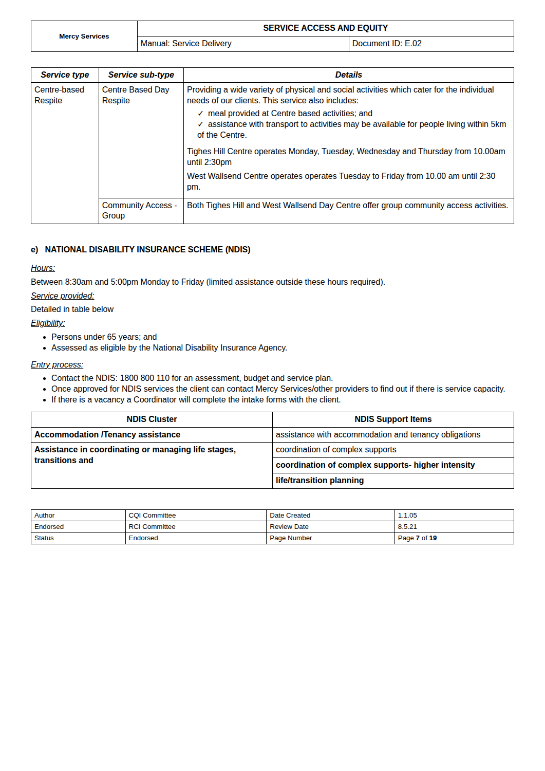| Mercy Services | SERVICE ACCESS AND EQUITY |
| Manual: Service Delivery | Document ID: E.02 |
| Service type | Service sub-type | Details |
| --- | --- | --- |
| Centre-based Respite | Centre Based Day Respite | Providing a wide variety of physical and social activities which cater for the individual needs of our clients. This service also includes: meal provided at Centre based activities; and assistance with transport to activities may be available for people living within 5km of the Centre. Tighes Hill Centre operates Monday, Tuesday, Wednesday and Thursday from 10.00am until 2:30pm West Wallsend Centre operates operates Tuesday to Friday from 10.00 am until 2:30 pm. |
| Community Access - Group | Both Tighes Hill and West Wallsend Day Centre offer group community access activities. |
e) NATIONAL DISABILITY INSURANCE SCHEME (NDIS)
Hours:
Between 8:30am and 5:00pm Monday to Friday (limited assistance outside these hours required).
Service provided:
Detailed in table below
Eligibility:
Persons under 65 years; and
Assessed as eligible by the National Disability Insurance Agency.
Entry process:
Contact the NDIS: 1800 800 110 for an assessment, budget and service plan.
Once approved for NDIS services the client can contact Mercy Services/other providers to find out if there is service capacity.
If there is a vacancy a Coordinator will complete the intake forms with the client.
| NDIS Cluster | NDIS Support Items |
| --- | --- |
| Accommodation /Tenancy assistance | assistance with accommodation and tenancy obligations |
| Assistance in coordinating or managing life stages, transitions and | coordination of complex supports |
| coordination of complex supports- higher intensity |
| life/transition planning |
| Author | CQI Committee | Date Created | 1.1.05 |
| Endorsed | RCI Committee | Review Date | 8.5.21 |
| Status | Endorsed | Page Number | Page 7 of 19 |